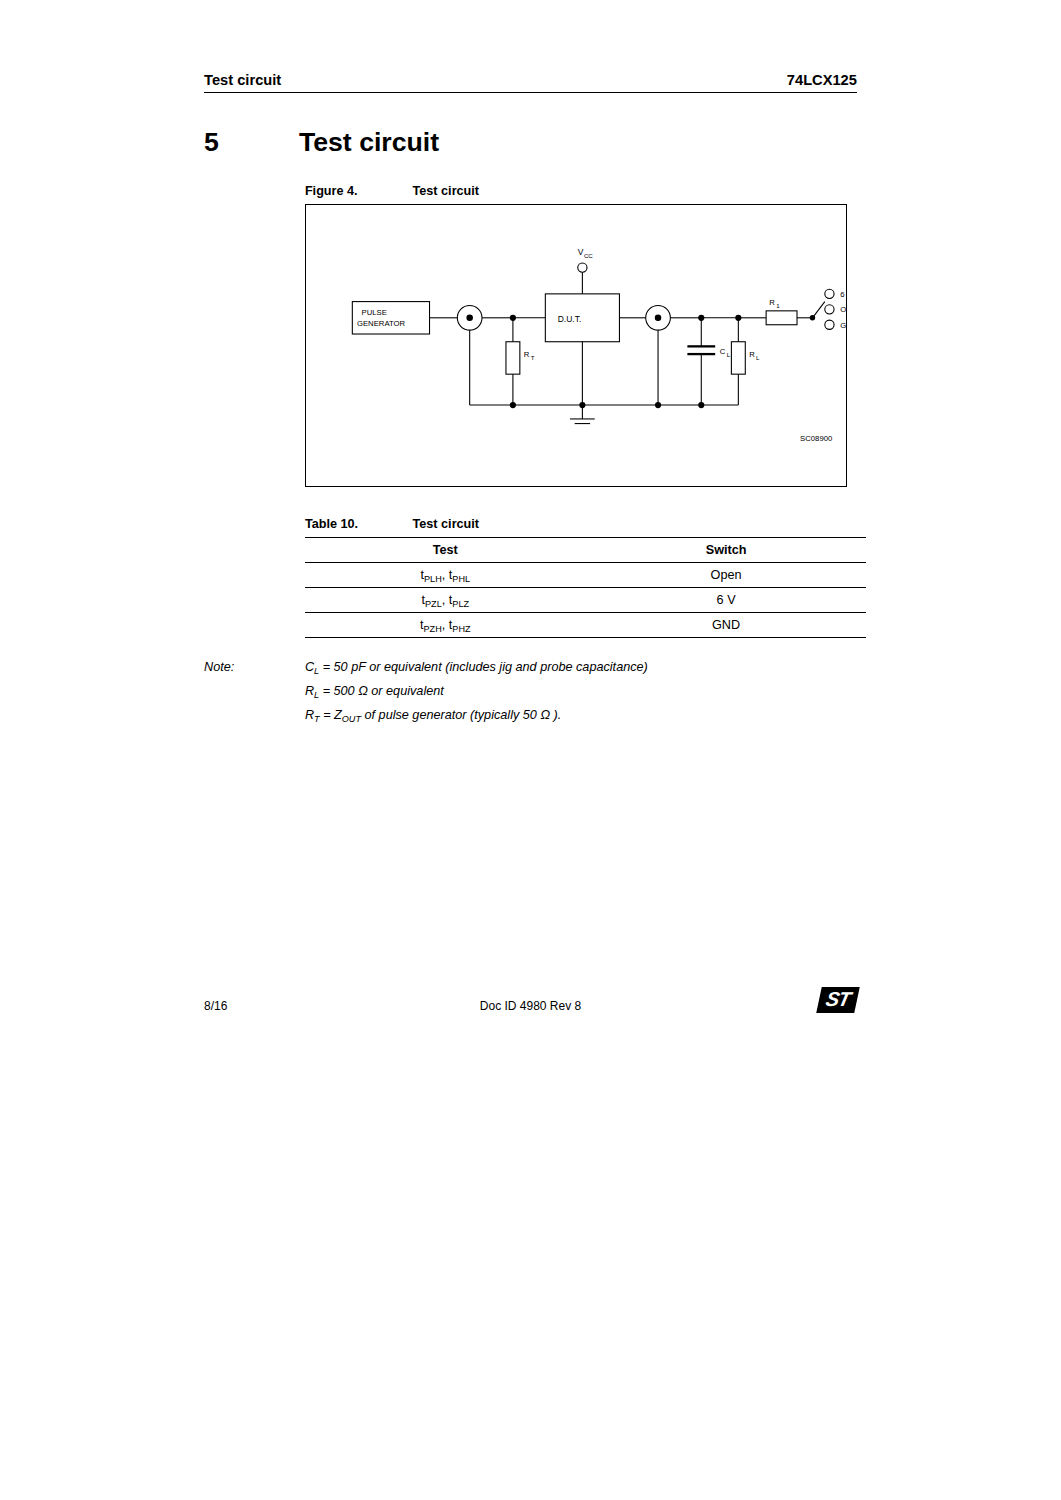Test circuit 74LCX125
5 Test circuit
Figure 4. Test circuit
V CC PULSE GENERATOR D.U.T. R 1 6 V OPEN GND R T C L R L SC08900
Table 10. Test circuit
| Test | Switch |
| --- | --- |
| t PLH , t PHL | Open |
| t PZL , t PLZ | 6 V |
| t PZH , t PHZ | GND |
Note:
CL = 50 pF or equivalent (includes jig and probe capacitance)
RL = 500 Ω or equivalent
RT = ZOUT of pulse generator (typically 50 Ω ).
8/16
Doc ID 4980 Rev 8
ST